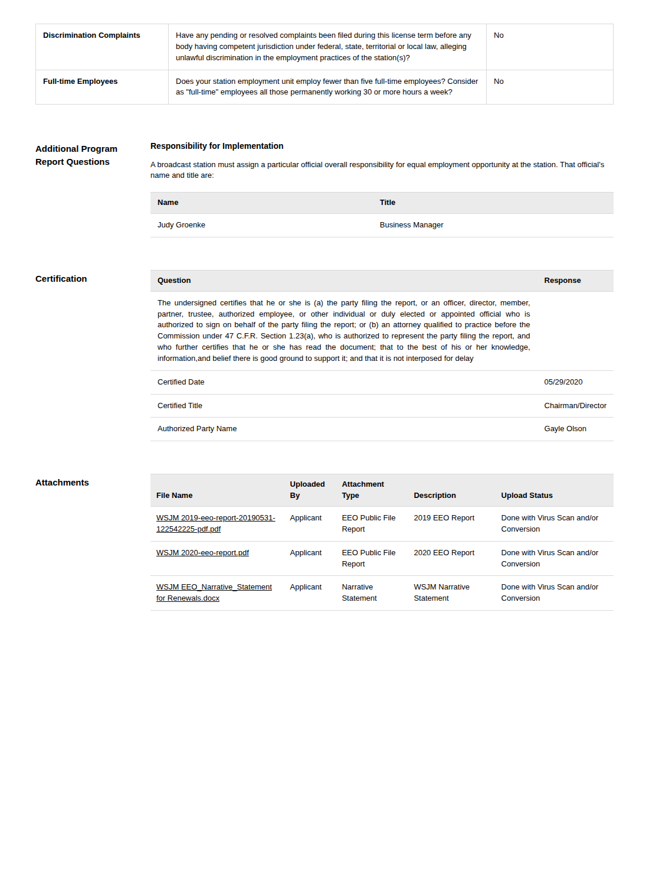| Discrimination Complaints | Have any pending or resolved complaints been filed during this license term before any body having competent jurisdiction under federal, state, territorial or local law, alleging unlawful discrimination in the employment practices of the station(s)? | No |
| Full-time Employees | Does your station employment unit employ fewer than five full-time employees? Consider as "full-time" employees all those permanently working 30 or more hours a week? | No |
Additional Program Report Questions
Responsibility for Implementation
A broadcast station must assign a particular official overall responsibility for equal employment opportunity at the station. That official's name and title are:
| Name | Title |
| --- | --- |
| Judy Groenke | Business Manager |
Certification
| Question | Response |
| --- | --- |
| The undersigned certifies that he or she is (a) the party filing the report, or an officer, director, member, partner, trustee, authorized employee, or other individual or duly elected or appointed official who is authorized to sign on behalf of the party filing the report; or (b) an attorney qualified to practice before the Commission under 47 C.F.R. Section 1.23(a), who is authorized to represent the party filing the report, and who further certifies that he or she has read the document; that to the best of his or her knowledge, information,and belief there is good ground to support it; and that it is not interposed for delay | |
| Certified Date | 05/29/2020 |
| Certified Title | Chairman/Director |
| Authorized Party Name | Gayle Olson |
Attachments
| File Name | Uploaded By | Attachment Type | Description | Upload Status |
| --- | --- | --- | --- | --- |
| WSJM 2019-eeo-report-20190531-122542225-pdf.pdf | Applicant | EEO Public File Report | 2019 EEO Report | Done with Virus Scan and/or Conversion |
| WSJM 2020-eeo-report.pdf | Applicant | EEO Public File Report | 2020 EEO Report | Done with Virus Scan and/or Conversion |
| WSJM EEO_Narrative_Statement for Renewals.docx | Applicant | Narrative Statement | WSJM Narrative Statement | Done with Virus Scan and/or Conversion |